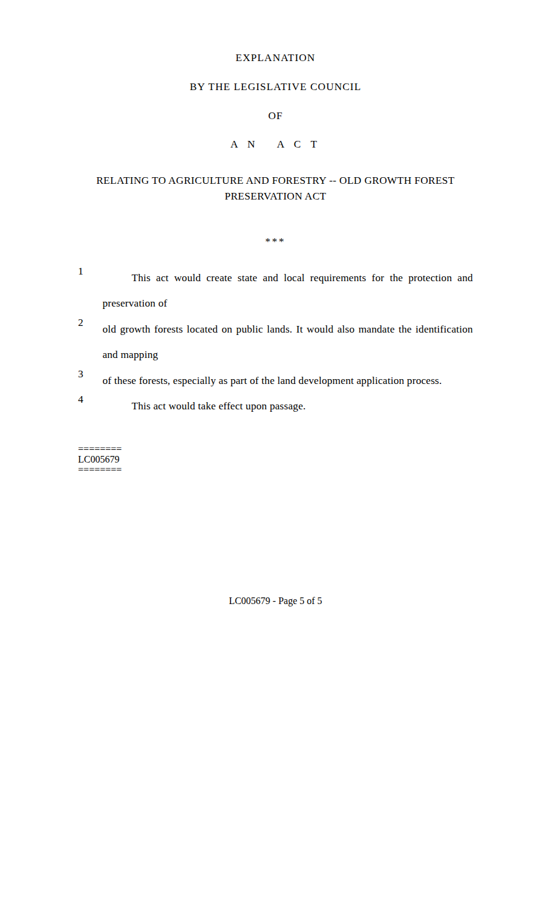EXPLANATION
BY THE LEGISLATIVE COUNCIL
OF
A N A C T
RELATING TO AGRICULTURE AND FORESTRY -- OLD GROWTH FOREST
PRESERVATION ACT
***
| 1 | This act would create state and local requirements for the protection and preservation of |
| 2 | old growth forests located on public lands. It would also mandate the identification and mapping |
| 3 | of these forests, especially as part of the land development application process. |
| 4 | This act would take effect upon passage. |
========
LC005679
========
LC005679 - Page 5 of 5